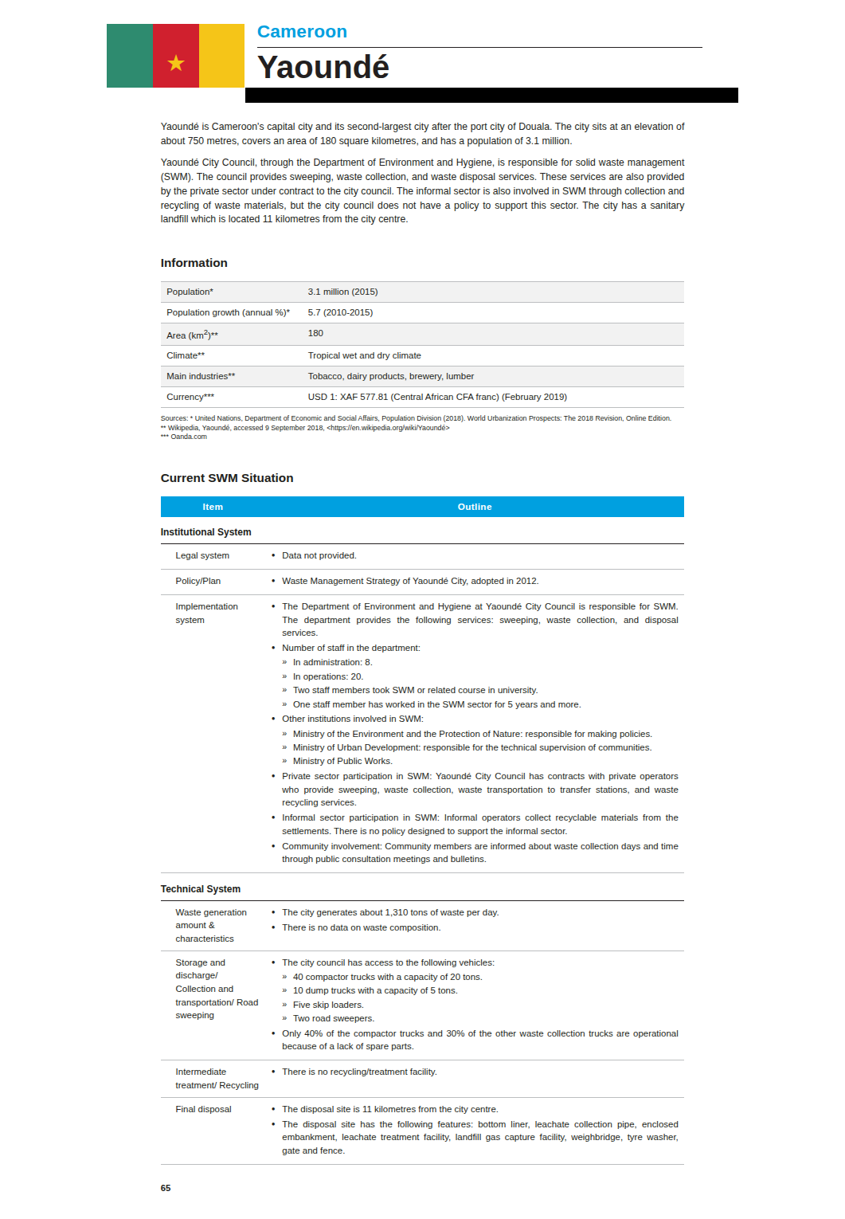★
Cameroon
Yaoundé
Yaoundé is Cameroon's capital city and its second-largest city after the port city of Douala. The city sits at an elevation of about 750 metres, covers an area of 180 square kilometres, and has a population of 3.1 million.
Yaoundé City Council, through the Department of Environment and Hygiene, is responsible for solid waste management (SWM). The council provides sweeping, waste collection, and waste disposal services. These services are also provided by the private sector under contract to the city council. The informal sector is also involved in SWM through collection and recycling of waste materials, but the city council does not have a policy to support this sector. The city has a sanitary landfill which is located 11 kilometres from the city centre.
Information
| Population* | 3.1 million (2015) |
| Population growth (annual %)* | 5.7 (2010-2015) |
| Area (km 2 )** | 180 |
| Climate** | Tropical wet and dry climate |
| Main industries** | Tobacco, dairy products, brewery, lumber |
| Currency*** | USD 1: XAF 577.81 (Central African CFA franc) (February 2019) |
Sources: * United Nations, Department of Economic and Social Affairs, Population Division (2018). World Urbanization Prospects: The 2018 Revision, Online Edition.
** Wikipedia, Yaoundé, accessed 9 September 2018, <https://en.wikipedia.org/wiki/Yaoundé>
*** Oanda.com
Current SWM Situation
| Item | Outline |
| --- | --- |
| Institutional System |
| Legal system | Data not provided. |
| Policy/Plan | Waste Management Strategy of Yaoundé City, adopted in 2012. |
| Implementation system | The Department of Environment and Hygiene at Yaoundé City Council is responsible for SWM. The department provides the following services: sweeping, waste collection, and disposal services. Number of staff in the department: In administration: 8. In operations: 20. Two staff members took SWM or related course in university. One staff member has worked in the SWM sector for 5 years and more. Other institutions involved in SWM: Ministry of the Environment and the Protection of Nature: responsible for making policies. Ministry of Urban Development: responsible for the technical supervision of communities. Ministry of Public Works. Private sector participation in SWM: Yaoundé City Council has contracts with private operators who provide sweeping, waste collection, waste transportation to transfer stations, and waste recycling services. Informal sector participation in SWM: Informal operators collect recyclable materials from the settlements. There is no policy designed to support the informal sector. Community involvement: Community members are informed about waste collection days and time through public consultation meetings and bulletins. |
| Technical System |
| Waste generation amount & characteristics | The city generates about 1,310 tons of waste per day. There is no data on waste composition. |
| Storage and discharge/ Collection and transportation/ Road sweeping | The city council has access to the following vehicles: 40 compactor trucks with a capacity of 20 tons. 10 dump trucks with a capacity of 5 tons. Five skip loaders. Two road sweepers. Only 40% of the compactor trucks and 30% of the other waste collection trucks are operational because of a lack of spare parts. |
| Intermediate treatment/ Recycling | There is no recycling/treatment facility. |
| Final disposal | The disposal site is 11 kilometres from the city centre. The disposal site has the following features: bottom liner, leachate collection pipe, enclosed embankment, leachate treatment facility, landfill gas capture facility, weighbridge, tyre washer, gate and fence. |
65